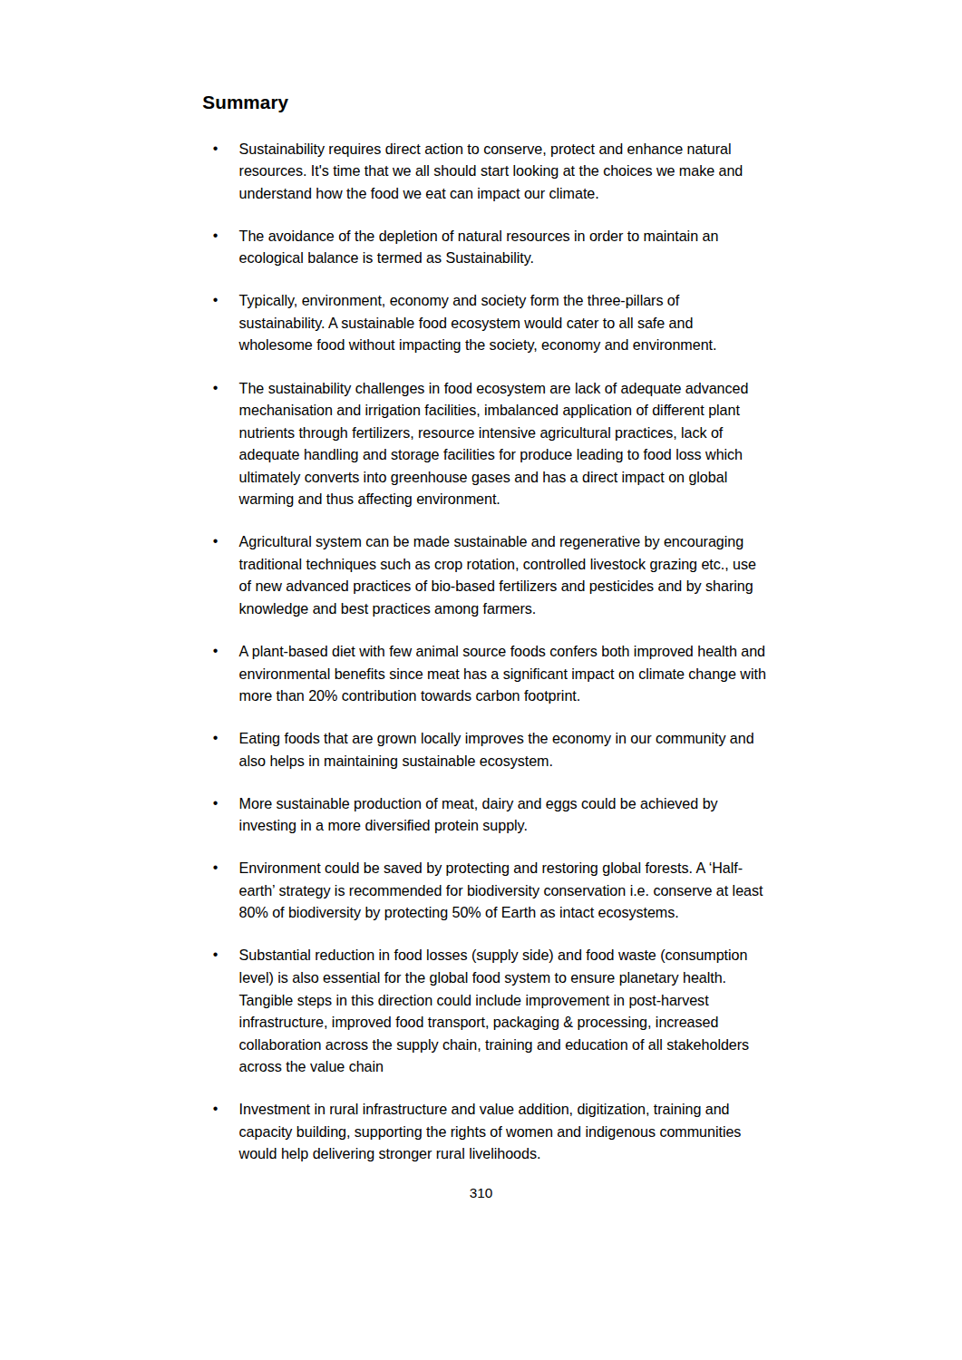Summary
Sustainability requires direct action to conserve, protect and enhance natural resources. It's time that we all should start looking at the choices we make and understand how the food we eat can impact our climate.
The avoidance of the depletion of natural resources in order to maintain an ecological balance is termed as Sustainability.
Typically, environment, economy and society form the three-pillars of sustainability. A sustainable food ecosystem would cater to all safe and wholesome food without impacting the society, economy and environment.
The sustainability challenges in food ecosystem are lack of adequate advanced mechanisation and irrigation facilities, imbalanced application of different plant nutrients through fertilizers, resource intensive agricultural practices, lack of adequate handling and storage facilities for produce leading to food loss which ultimately converts into greenhouse gases and has a direct impact on global warming and thus affecting environment.
Agricultural system can be made sustainable and regenerative by encouraging traditional techniques such as crop rotation, controlled livestock grazing etc., use of new advanced practices of bio-based fertilizers and pesticides and by sharing knowledge and best practices among farmers.
A plant-based diet with few animal source foods confers both improved health and environmental benefits since meat has a significant impact on climate change with more than 20% contribution towards carbon footprint.
Eating foods that are grown locally improves the economy in our community and also helps in maintaining sustainable ecosystem.
More sustainable production of meat, dairy and eggs could be achieved by investing in a more diversified protein supply.
Environment could be saved by protecting and restoring global forests. A ‘Half-earth’ strategy is recommended for biodiversity conservation i.e. conserve at least 80% of biodiversity by protecting 50% of Earth as intact ecosystems.
Substantial reduction in food losses (supply side) and food waste (consumption level) is also essential for the global food system to ensure planetary health. Tangible steps in this direction could include improvement in post-harvest infrastructure, improved food transport, packaging & processing, increased collaboration across the supply chain, training and education of all stakeholders across the value chain
Investment in rural infrastructure and value addition, digitization, training and capacity building, supporting the rights of women and indigenous communities would help delivering stronger rural livelihoods.
310